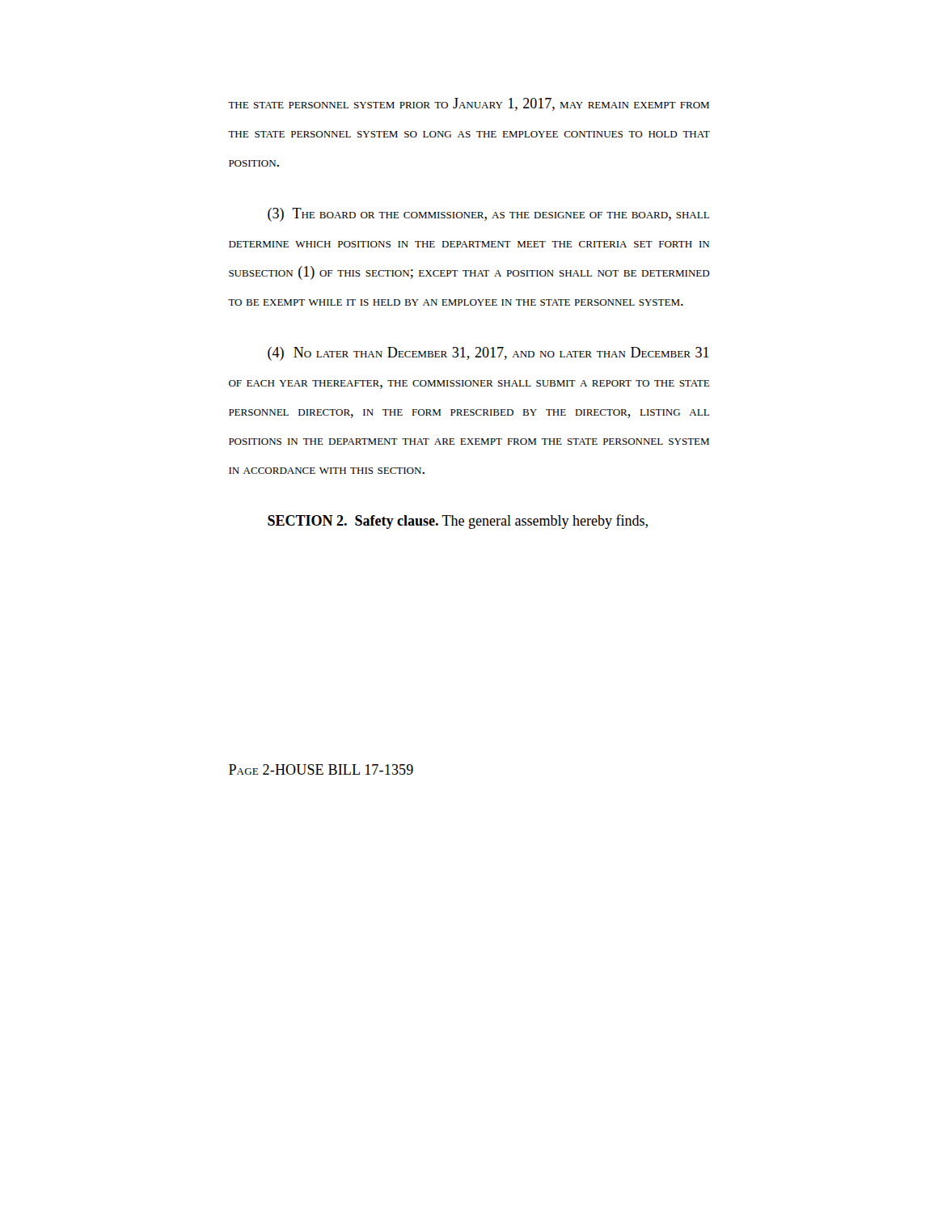the state personnel system prior to January 1, 2017, may remain exempt from the state personnel system so long as the employee continues to hold that position.
(3) The board or the commissioner, as the designee of the board, shall determine which positions in the department meet the criteria set forth in subsection (1) of this section; except that a position shall not be determined to be exempt while it is held by an employee in the state personnel system.
(4) No later than December 31, 2017, and no later than December 31 of each year thereafter, the commissioner shall submit a report to the state personnel director, in the form prescribed by the director, listing all positions in the department that are exempt from the state personnel system in accordance with this section.
SECTION 2. Safety clause. The general assembly hereby finds,
Page 2-HOUSE BILL 17-1359